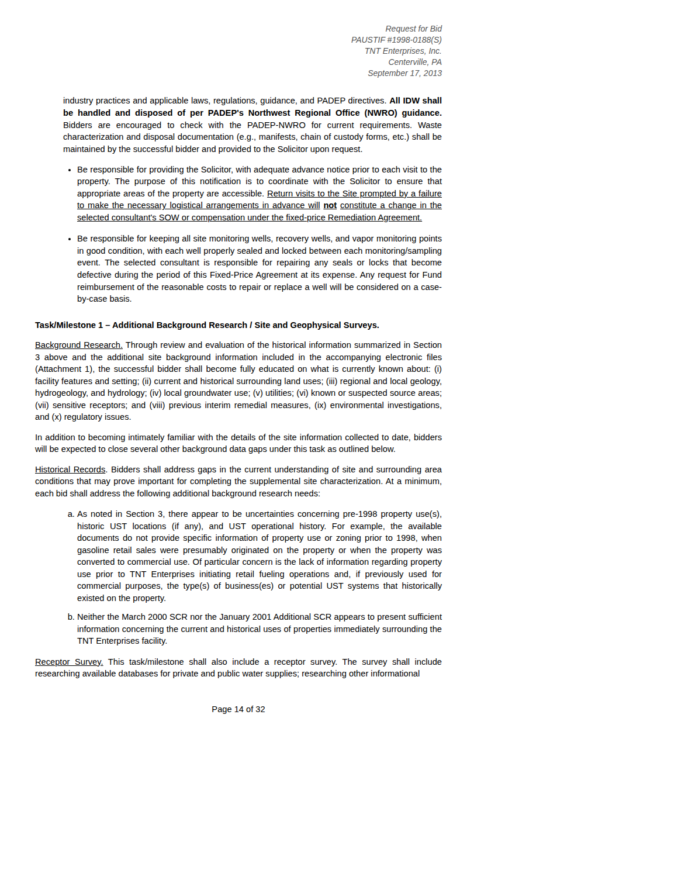Request for Bid
PAUSTIF #1998-0188(S)
TNT Enterprises, Inc.
Centerville, PA
September 17, 2013
industry practices and applicable laws, regulations, guidance, and PADEP directives. All IDW shall be handled and disposed of per PADEP's Northwest Regional Office (NWRO) guidance. Bidders are encouraged to check with the PADEP-NWRO for current requirements. Waste characterization and disposal documentation (e.g., manifests, chain of custody forms, etc.) shall be maintained by the successful bidder and provided to the Solicitor upon request.
Be responsible for providing the Solicitor, with adequate advance notice prior to each visit to the property. The purpose of this notification is to coordinate with the Solicitor to ensure that appropriate areas of the property are accessible. Return visits to the Site prompted by a failure to make the necessary logistical arrangements in advance will not constitute a change in the selected consultant's SOW or compensation under the fixed-price Remediation Agreement.
Be responsible for keeping all site monitoring wells, recovery wells, and vapor monitoring points in good condition, with each well properly sealed and locked between each monitoring/sampling event. The selected consultant is responsible for repairing any seals or locks that become defective during the period of this Fixed-Price Agreement at its expense. Any request for Fund reimbursement of the reasonable costs to repair or replace a well will be considered on a case-by-case basis.
Task/Milestone 1 – Additional Background Research / Site and Geophysical Surveys.
Background Research. Through review and evaluation of the historical information summarized in Section 3 above and the additional site background information included in the accompanying electronic files (Attachment 1), the successful bidder shall become fully educated on what is currently known about: (i) facility features and setting; (ii) current and historical surrounding land uses; (iii) regional and local geology, hydrogeology, and hydrology; (iv) local groundwater use; (v) utilities; (vi) known or suspected source areas; (vii) sensitive receptors; and (viii) previous interim remedial measures, (ix) environmental investigations, and (x) regulatory issues.
In addition to becoming intimately familiar with the details of the site information collected to date, bidders will be expected to close several other background data gaps under this task as outlined below.
Historical Records. Bidders shall address gaps in the current understanding of site and surrounding area conditions that may prove important for completing the supplemental site characterization. At a minimum, each bid shall address the following additional background research needs:
As noted in Section 3, there appear to be uncertainties concerning pre-1998 property use(s), historic UST locations (if any), and UST operational history. For example, the available documents do not provide specific information of property use or zoning prior to 1998, when gasoline retail sales were presumably originated on the property or when the property was converted to commercial use. Of particular concern is the lack of information regarding property use prior to TNT Enterprises initiating retail fueling operations and, if previously used for commercial purposes, the type(s) of business(es) or potential UST systems that historically existed on the property.
Neither the March 2000 SCR nor the January 2001 Additional SCR appears to present sufficient information concerning the current and historical uses of properties immediately surrounding the TNT Enterprises facility.
Receptor Survey. This task/milestone shall also include a receptor survey. The survey shall include researching available databases for private and public water supplies; researching other informational
Page 14 of 32